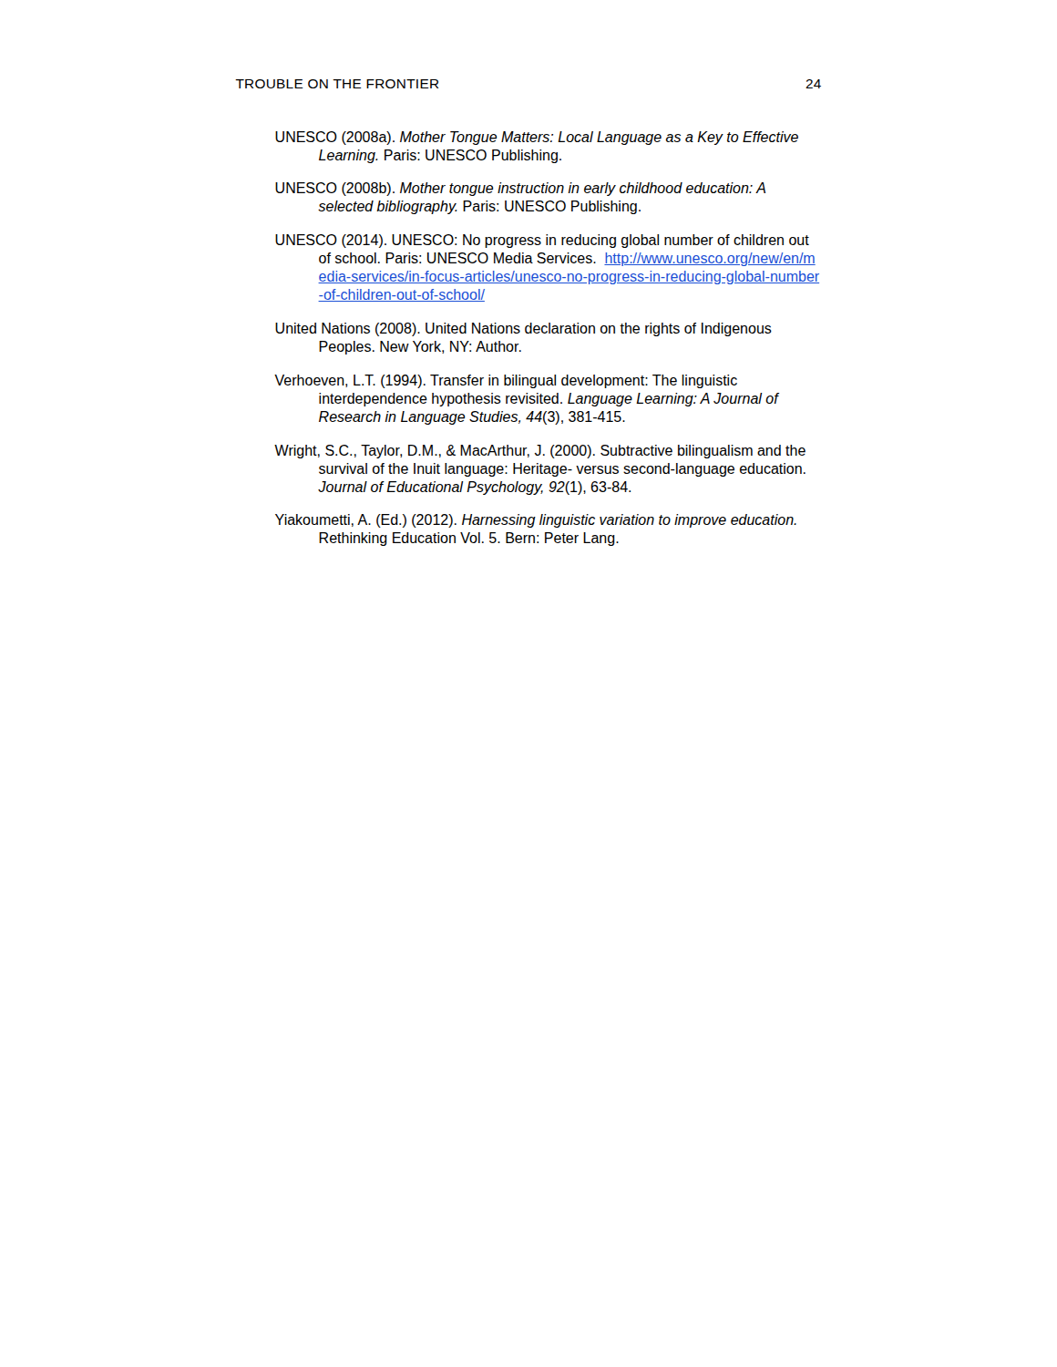Trouble on the Frontier 24
UNESCO (2008a). Mother Tongue Matters: Local Language as a Key to Effective Learning. Paris: UNESCO Publishing.
UNESCO (2008b). Mother tongue instruction in early childhood education: A selected bibliography. Paris: UNESCO Publishing.
UNESCO (2014). UNESCO: No progress in reducing global number of children out of school. Paris: UNESCO Media Services. http://www.unesco.org/new/en/media-services/in-focus-articles/unesco-no-progress-in-reducing-global-number-of-children-out-of-school/
United Nations (2008). United Nations declaration on the rights of Indigenous Peoples. New York, NY: Author.
Verhoeven, L.T. (1994). Transfer in bilingual development: The linguistic interdependence hypothesis revisited. Language Learning: A Journal of Research in Language Studies, 44(3), 381-415.
Wright, S.C., Taylor, D.M., & MacArthur, J. (2000). Subtractive bilingualism and the survival of the Inuit language: Heritage- versus second-language education. Journal of Educational Psychology, 92(1), 63-84.
Yiakoumetti, A. (Ed.) (2012). Harnessing linguistic variation to improve education. Rethinking Education Vol. 5. Bern: Peter Lang.